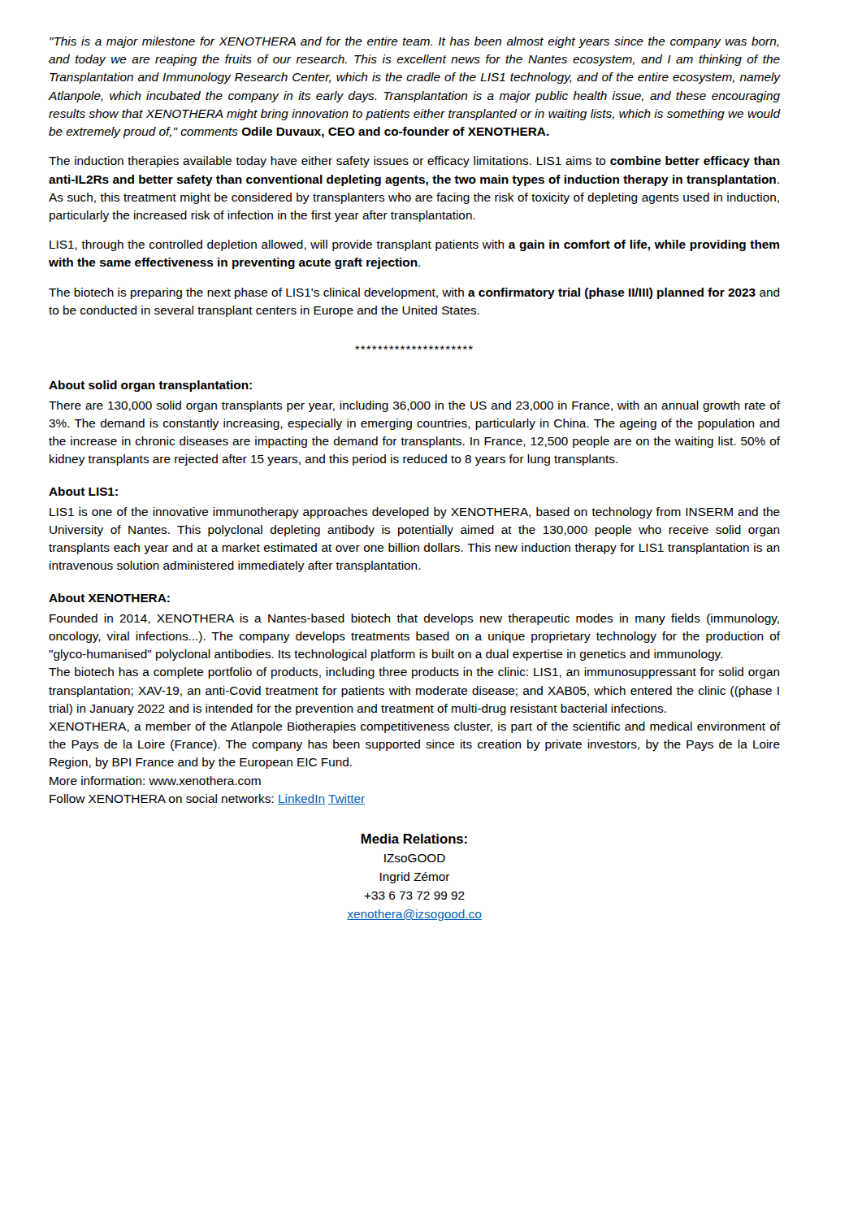"This is a major milestone for XENOTHERA and for the entire team. It has been almost eight years since the company was born, and today we are reaping the fruits of our research. This is excellent news for the Nantes ecosystem, and I am thinking of the Transplantation and Immunology Research Center, which is the cradle of the LIS1 technology, and of the entire ecosystem, namely Atlanpole, which incubated the company in its early days. Transplantation is a major public health issue, and these encouraging results show that XENOTHERA might bring innovation to patients either transplanted or in waiting lists, which is something we would be extremely proud of," comments Odile Duvaux, CEO and co-founder of XENOTHERA.
The induction therapies available today have either safety issues or efficacy limitations. LIS1 aims to combine better efficacy than anti-IL2Rs and better safety than conventional depleting agents, the two main types of induction therapy in transplantation. As such, this treatment might be considered by transplanters who are facing the risk of toxicity of depleting agents used in induction, particularly the increased risk of infection in the first year after transplantation.
LIS1, through the controlled depletion allowed, will provide transplant patients with a gain in comfort of life, while providing them with the same effectiveness in preventing acute graft rejection.
The biotech is preparing the next phase of LIS1's clinical development, with a confirmatory trial (phase II/III) planned for 2023 and to be conducted in several transplant centers in Europe and the United States.
*********************
About solid organ transplantation:
There are 130,000 solid organ transplants per year, including 36,000 in the US and 23,000 in France, with an annual growth rate of 3%. The demand is constantly increasing, especially in emerging countries, particularly in China. The ageing of the population and the increase in chronic diseases are impacting the demand for transplants. In France, 12,500 people are on the waiting list. 50% of kidney transplants are rejected after 15 years, and this period is reduced to 8 years for lung transplants.
About LIS1:
LIS1 is one of the innovative immunotherapy approaches developed by XENOTHERA, based on technology from INSERM and the University of Nantes. This polyclonal depleting antibody is potentially aimed at the 130,000 people who receive solid organ transplants each year and at a market estimated at over one billion dollars. This new induction therapy for LIS1 transplantation is an intravenous solution administered immediately after transplantation.
About XENOTHERA:
Founded in 2014, XENOTHERA is a Nantes-based biotech that develops new therapeutic modes in many fields (immunology, oncology, viral infections...). The company develops treatments based on a unique proprietary technology for the production of "glyco-humanised" polyclonal antibodies. Its technological platform is built on a dual expertise in genetics and immunology.
The biotech has a complete portfolio of products, including three products in the clinic: LIS1, an immunosuppressant for solid organ transplantation; XAV-19, an anti-Covid treatment for patients with moderate disease; and XAB05, which entered the clinic ((phase I trial) in January 2022 and is intended for the prevention and treatment of multi-drug resistant bacterial infections.
XENOTHERA, a member of the Atlanpole Biotherapies competitiveness cluster, is part of the scientific and medical environment of the Pays de la Loire (France). The company has been supported since its creation by private investors, by the Pays de la Loire Region, by BPI France and by the European EIC Fund.
More information: www.xenothera.com
Follow XENOTHERA on social networks: LinkedIn Twitter
Media Relations:
IZsoGOOD
Ingrid Zémor
+33 6 73 72 99 92
xenothera@izsogood.co